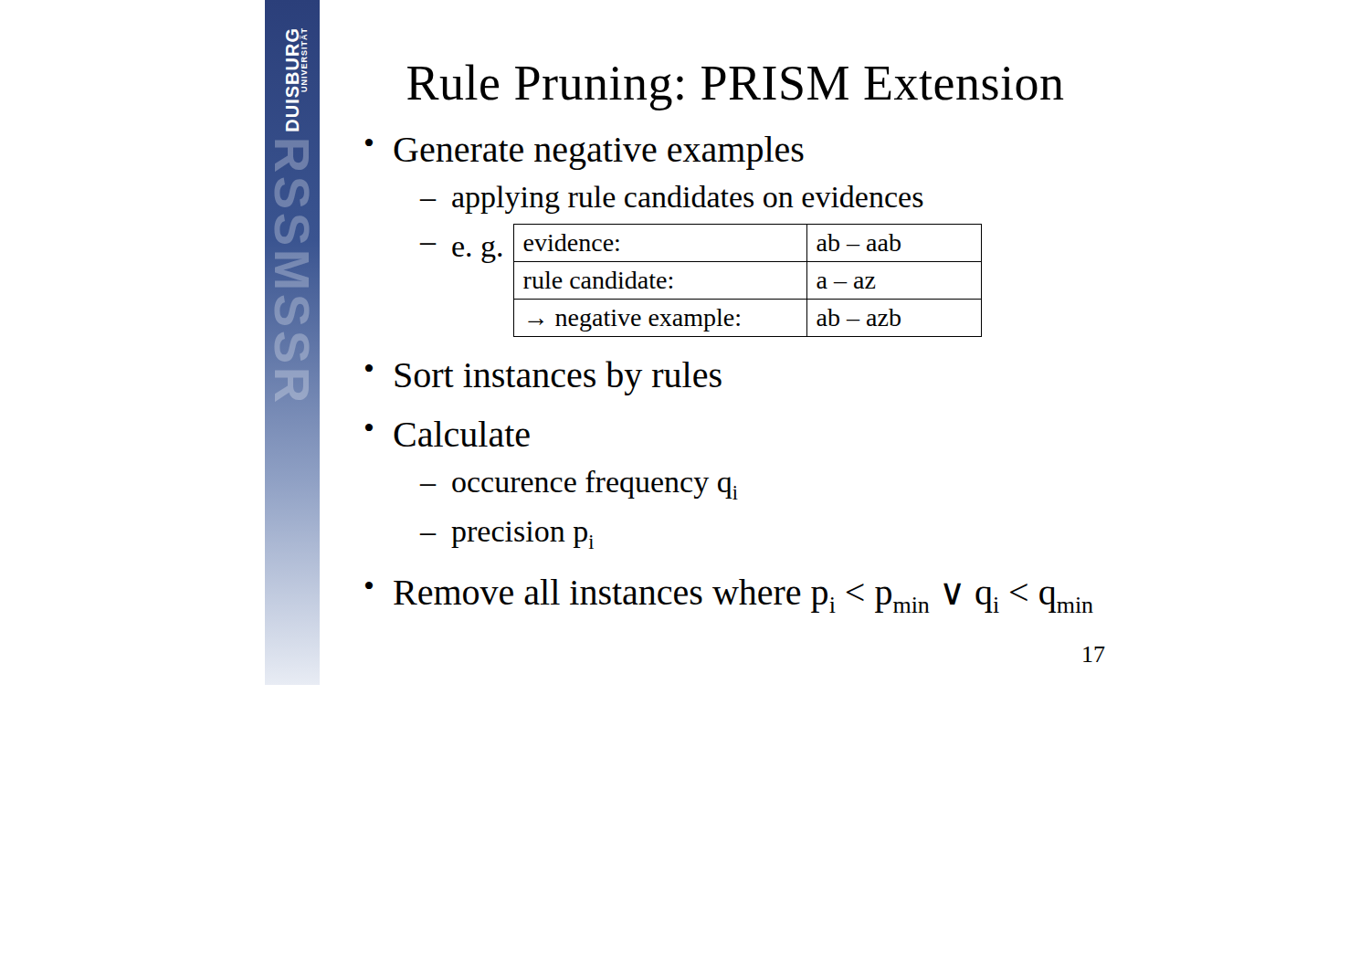DUISBURG
UNIVERSITÄT
RSSMSSR
Rule Pruning: PRISM Extension
Generate negative examples
applying rule candidates on evidences
e. g.
| evidence: | ab – aab |
| rule candidate: | a – az |
| → negative example: | ab – azb |
Sort instances by rules
Calculate
occurence frequency qi
precision pi
Remove all instances where pi < pmin ∨ qi < qmin
17